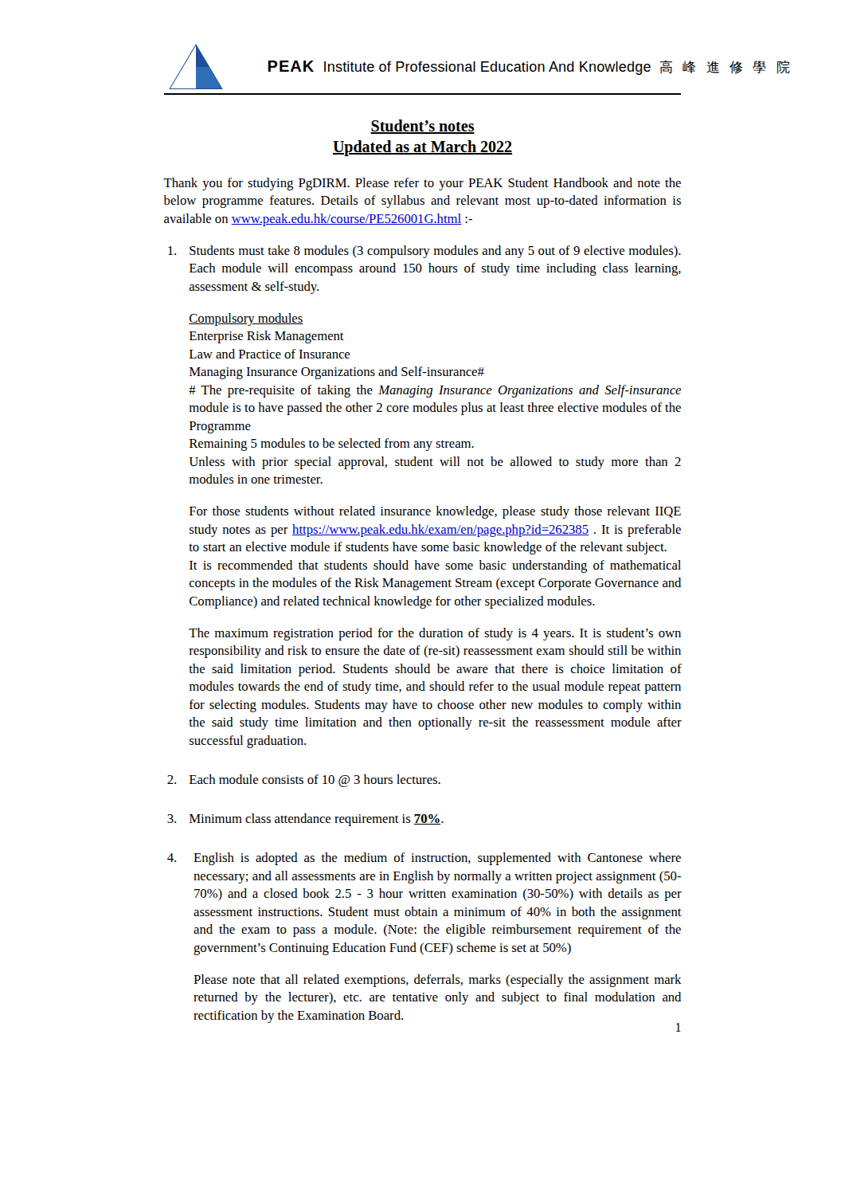PEAK Institute of Professional Education And Knowledge 高 峰 進 修 學 院
Student’s notes Updated as at March 2022
Thank you for studying PgDIRM. Please refer to your PEAK Student Handbook and note the below programme features. Details of syllabus and relevant most up-to-dated information is available on www.peak.edu.hk/course/PE526001G.html :-
Students must take 8 modules (3 compulsory modules and any 5 out of 9 elective modules). Each module will encompass around 150 hours of study time including class learning, assessment & self-study.
Compulsory modules
Enterprise Risk Management
Law and Practice of Insurance
Managing Insurance Organizations and Self-insurance#
# The pre-requisite of taking the Managing Insurance Organizations and Self-insurance module is to have passed the other 2 core modules plus at least three elective modules of the Programme
Remaining 5 modules to be selected from any stream.
Unless with prior special approval, student will not be allowed to study more than 2 modules in one trimester.
For those students without related insurance knowledge, please study those relevant IIQE study notes as per https://www.peak.edu.hk/exam/en/page.php?id=262385 . It is preferable to start an elective module if students have some basic knowledge of the relevant subject. It is recommended that students should have some basic understanding of mathematical concepts in the modules of the Risk Management Stream (except Corporate Governance and Compliance) and related technical knowledge for other specialized modules.
The maximum registration period for the duration of study is 4 years. It is student’s own responsibility and risk to ensure the date of (re-sit) reassessment exam should still be within the said limitation period. Students should be aware that there is choice limitation of modules towards the end of study time, and should refer to the usual module repeat pattern for selecting modules. Students may have to choose other new modules to comply within the said study time limitation and then optionally re-sit the reassessment module after successful graduation.
Each module consists of 10 @ 3 hours lectures.
Minimum class attendance requirement is 70%.
English is adopted as the medium of instruction, supplemented with Cantonese where necessary; and all assessments are in English by normally a written project assignment (50-70%) and a closed book 2.5 - 3 hour written examination (30-50%) with details as per assessment instructions. Student must obtain a minimum of 40% in both the assignment and the exam to pass a module. (Note: the eligible reimbursement requirement of the government’s Continuing Education Fund (CEF) scheme is set at 50%)
Please note that all related exemptions, deferrals, marks (especially the assignment mark returned by the lecturer), etc. are tentative only and subject to final modulation and rectification by the Examination Board.
1